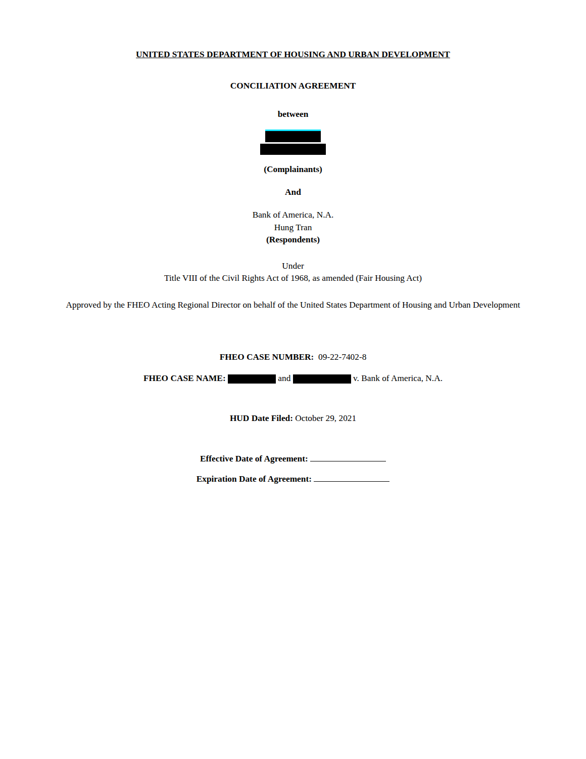UNITED STATES DEPARTMENT OF HOUSING AND URBAN DEVELOPMENT
CONCILIATION AGREEMENT
between
(Complainants)
And
Bank of America, N.A.
Hung Tran
(Respondents)
Under
Title VIII of the Civil Rights Act of 1968, as amended (Fair Housing Act)
Approved by the FHEO Acting Regional Director on behalf of the United States Department of Housing and Urban Development
FHEO CASE NUMBER: 09-22-7402-8
FHEO CASE NAME: and v. Bank of America, N.A.
HUD Date Filed: October 29, 2021
Effective Date of Agreement:
Expiration Date of Agreement: